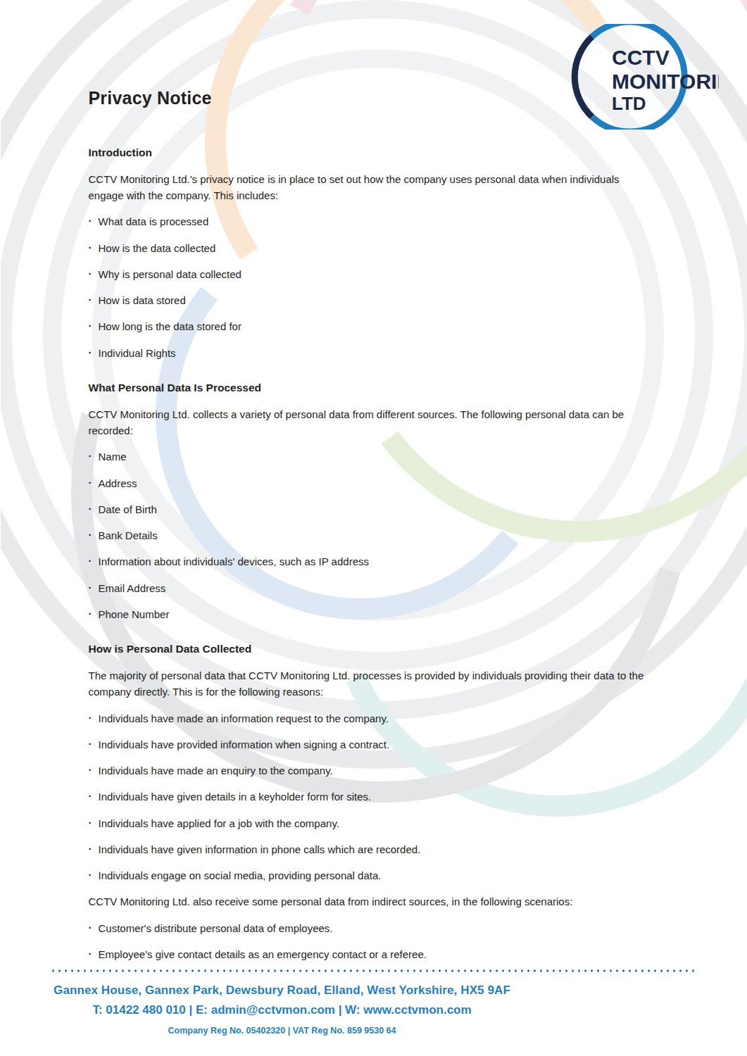CCTV MONITORING LTD
Privacy Notice
Introduction
CCTV Monitoring Ltd.'s privacy notice is in place to set out how the company uses personal data when individuals engage with the company. This includes:
What data is processed
How is the data collected
Why is personal data collected
How is data stored
How long is the data stored for
Individual Rights
What Personal Data Is Processed
CCTV Monitoring Ltd. collects a variety of personal data from different sources. The following personal data can be recorded:
Name
Address
Date of Birth
Bank Details
Information about individuals' devices, such as IP address
Email Address
Phone Number
How is Personal Data Collected
The majority of personal data that CCTV Monitoring Ltd. processes is provided by individuals providing their data to the company directly. This is for the following reasons:
Individuals have made an information request to the company.
Individuals have provided information when signing a contract.
Individuals have made an enquiry to the company.
Individuals have given details in a keyholder form for sites.
Individuals have applied for a job with the company.
Individuals have given information in phone calls which are recorded.
Individuals engage on social media, providing personal data.
CCTV Monitoring Ltd. also receive some personal data from indirect sources, in the following scenarios:
Customer's distribute personal data of employees.
Employee's give contact details as an emergency contact or a referee.
Gannex House, Gannex Park, Dewsbury Road, Elland, West Yorkshire, HX5 9AF
T: 01422 480 010 | E: admin@cctvmon.com | W: www.cctvmon.com
Company Reg No. 05402320 | VAT Reg No. 859 9530 64